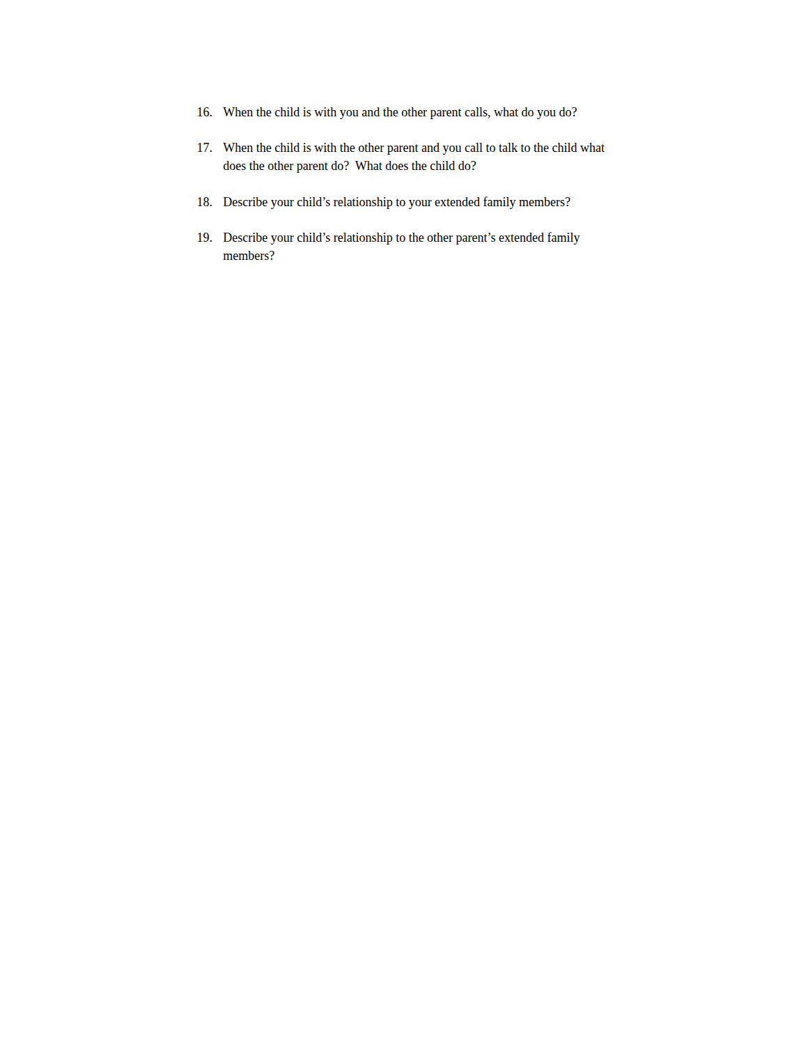16. When the child is with you and the other parent calls, what do you do?
17. When the child is with the other parent and you call to talk to the child what does the other parent do? What does the child do?
18. Describe your child’s relationship to your extended family members?
19. Describe your child’s relationship to the other parent’s extended family members?